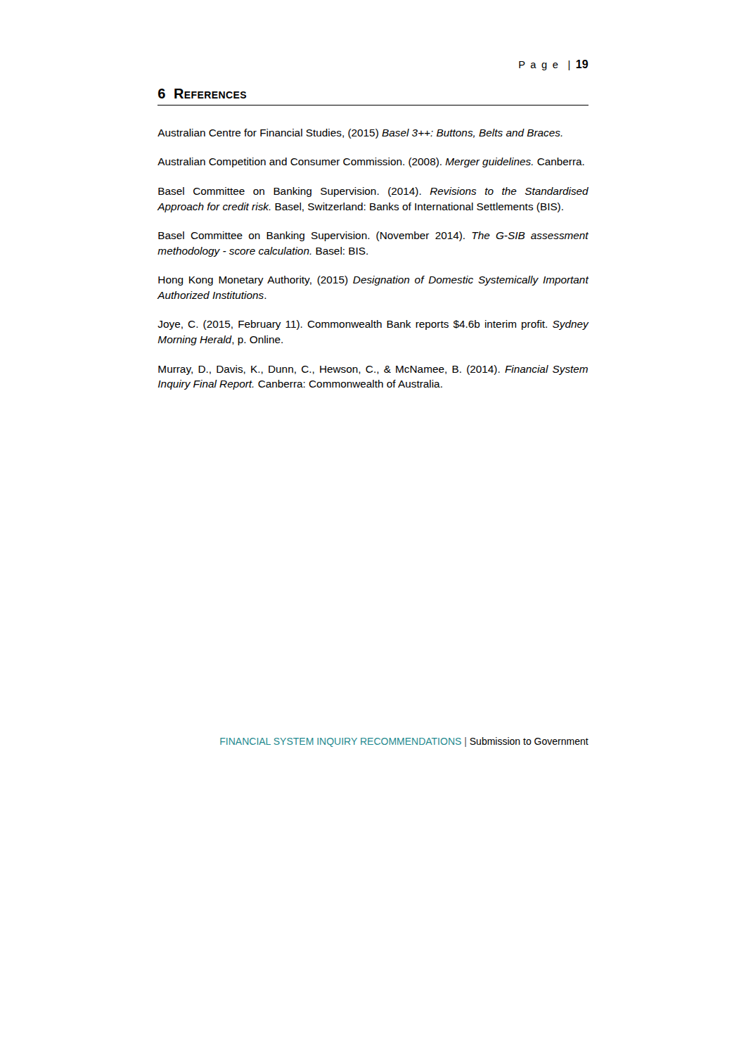P a g e | 19
6 References
Australian Centre for Financial Studies, (2015) Basel 3++: Buttons, Belts and Braces.
Australian Competition and Consumer Commission. (2008). Merger guidelines. Canberra.
Basel Committee on Banking Supervision. (2014). Revisions to the Standardised Approach for credit risk. Basel, Switzerland: Banks of International Settlements (BIS).
Basel Committee on Banking Supervision. (November 2014). The G-SIB assessment methodology - score calculation. Basel: BIS.
Hong Kong Monetary Authority, (2015) Designation of Domestic Systemically Important Authorized Institutions.
Joye, C. (2015, February 11). Commonwealth Bank reports $4.6b interim profit. Sydney Morning Herald, p. Online.
Murray, D., Davis, K., Dunn, C., Hewson, C., & McNamee, B. (2014). Financial System Inquiry Final Report. Canberra: Commonwealth of Australia.
FINANCIAL SYSTEM INQUIRY RECOMMENDATIONS | Submission to Government